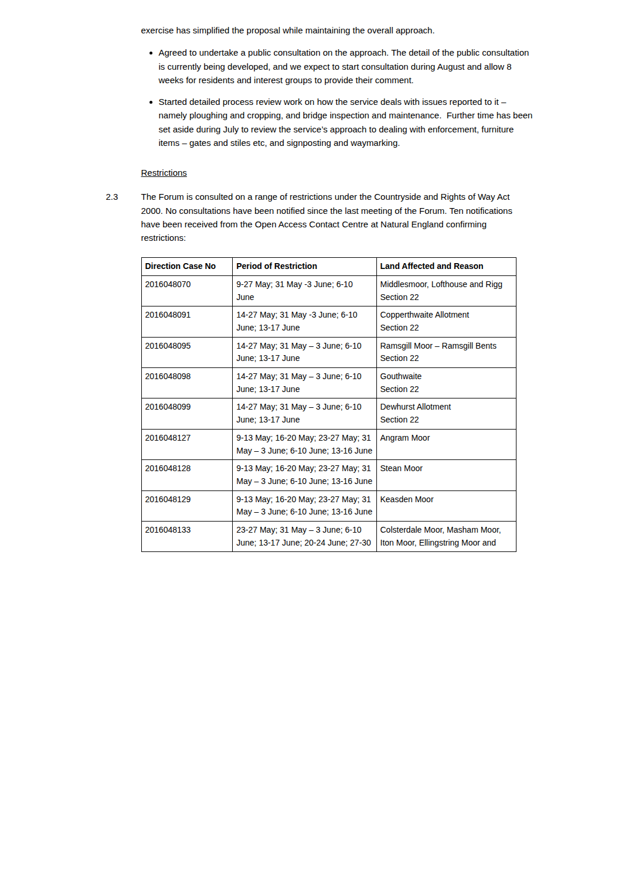exercise has simplified the proposal while maintaining the overall approach.
Agreed to undertake a public consultation on the approach. The detail of the public consultation is currently being developed, and we expect to start consultation during August and allow 8 weeks for residents and interest groups to provide their comment.
Started detailed process review work on how the service deals with issues reported to it – namely ploughing and cropping, and bridge inspection and maintenance. Further time has been set aside during July to review the service’s approach to dealing with enforcement, furniture items – gates and stiles etc, and signposting and waymarking.
Restrictions
2.3
The Forum is consulted on a range of restrictions under the Countryside and Rights of Way Act 2000. No consultations have been notified since the last meeting of the Forum. Ten notifications have been received from the Open Access Contact Centre at Natural England confirming restrictions:
| Direction Case No | Period of Restriction | Land Affected and Reason |
| --- | --- | --- |
| 2016048070 | 9-27 May; 31 May -3 June; 6-10 June | Middlesmoor, Lofthouse and Rigg Section 22 |
| 2016048091 | 14-27 May; 31 May -3 June; 6-10 June; 13-17 June | Copperthwaite Allotment Section 22 |
| 2016048095 | 14-27 May; 31 May – 3 June; 6-10 June; 13-17 June | Ramsgill Moor – Ramsgill Bents Section 22 |
| 2016048098 | 14-27 May; 31 May – 3 June; 6-10 June; 13-17 June | Gouthwaite Section 22 |
| 2016048099 | 14-27 May; 31 May – 3 June; 6-10 June; 13-17 June | Dewhurst Allotment Section 22 |
| 2016048127 | 9-13 May; 16-20 May; 23-27 May; 31 May – 3 June; 6-10 June; 13-16 June | Angram Moor |
| 2016048128 | 9-13 May; 16-20 May; 23-27 May; 31 May – 3 June; 6-10 June; 13-16 June | Stean Moor |
| 2016048129 | 9-13 May; 16-20 May; 23-27 May; 31 May – 3 June; 6-10 June; 13-16 June | Keasden Moor |
| 2016048133 | 23-27 May; 31 May – 3 June; 6-10 June; 13-17 June; 20-24 June; 27-30 | Colsterdale Moor, Masham Moor, Iton Moor, Ellingstring Moor and |